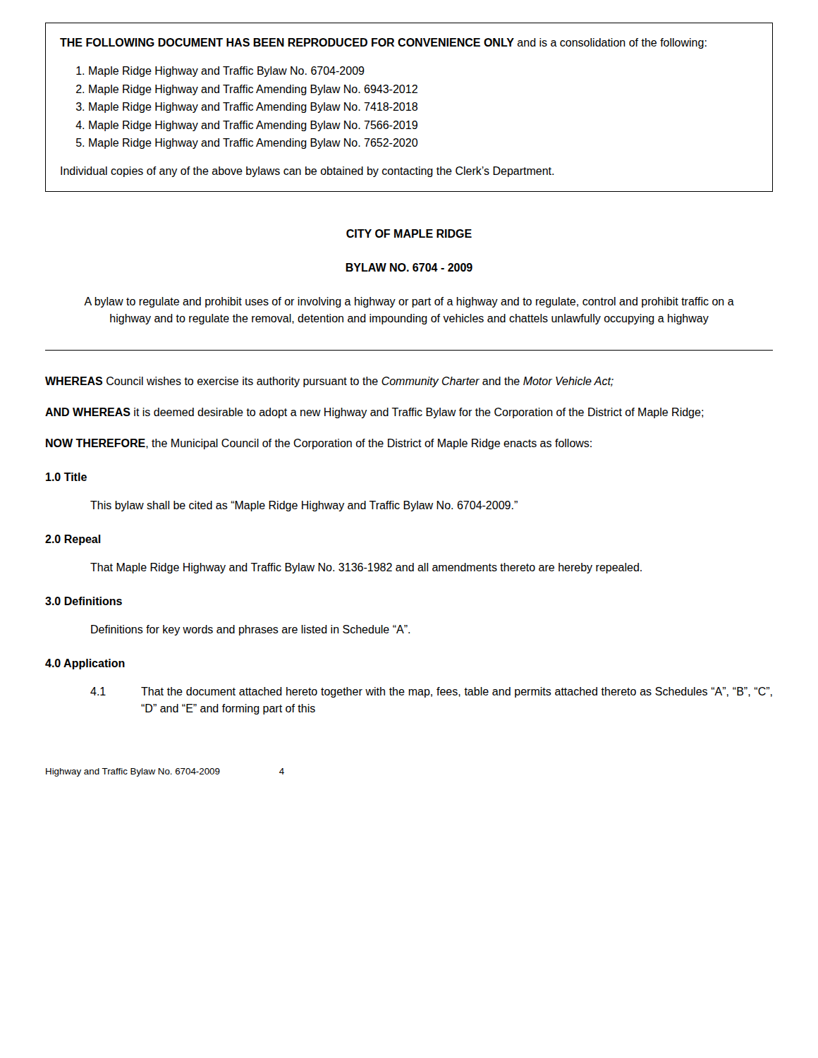THE FOLLOWING DOCUMENT HAS BEEN REPRODUCED FOR CONVENIENCE ONLY and is a consolidation of the following:
Maple Ridge Highway and Traffic Bylaw No. 6704-2009
Maple Ridge Highway and Traffic Amending Bylaw No. 6943-2012
Maple Ridge Highway and Traffic Amending Bylaw No. 7418-2018
Maple Ridge Highway and Traffic Amending Bylaw No. 7566-2019
Maple Ridge Highway and Traffic Amending Bylaw No. 7652-2020
Individual copies of any of the above bylaws can be obtained by contacting the Clerk’s Department.
CITY OF MAPLE RIDGE
BYLAW NO. 6704 - 2009
A bylaw to regulate and prohibit uses of or involving a highway or part of a highway and to regulate, control and prohibit traffic on a highway and to regulate the removal, detention and impounding of vehicles and chattels unlawfully occupying a highway
WHEREAS Council wishes to exercise its authority pursuant to the Community Charter and the Motor Vehicle Act;
AND WHEREAS it is deemed desirable to adopt a new Highway and Traffic Bylaw for the Corporation of the District of Maple Ridge;
NOW THEREFORE, the Municipal Council of the Corporation of the District of Maple Ridge enacts as follows:
1.0 Title
This bylaw shall be cited as “Maple Ridge Highway and Traffic Bylaw No. 6704-2009.”
2.0 Repeal
That Maple Ridge Highway and Traffic Bylaw No. 3136-1982 and all amendments thereto are hereby repealed.
3.0 Definitions
Definitions for key words and phrases are listed in Schedule “A”.
4.0 Application
4.1
That the document attached hereto together with the map, fees, table and permits attached thereto as Schedules “A”, “B”, “C”, “D” and “E” and forming part of this
Highway and Traffic Bylaw No. 6704-2009 4